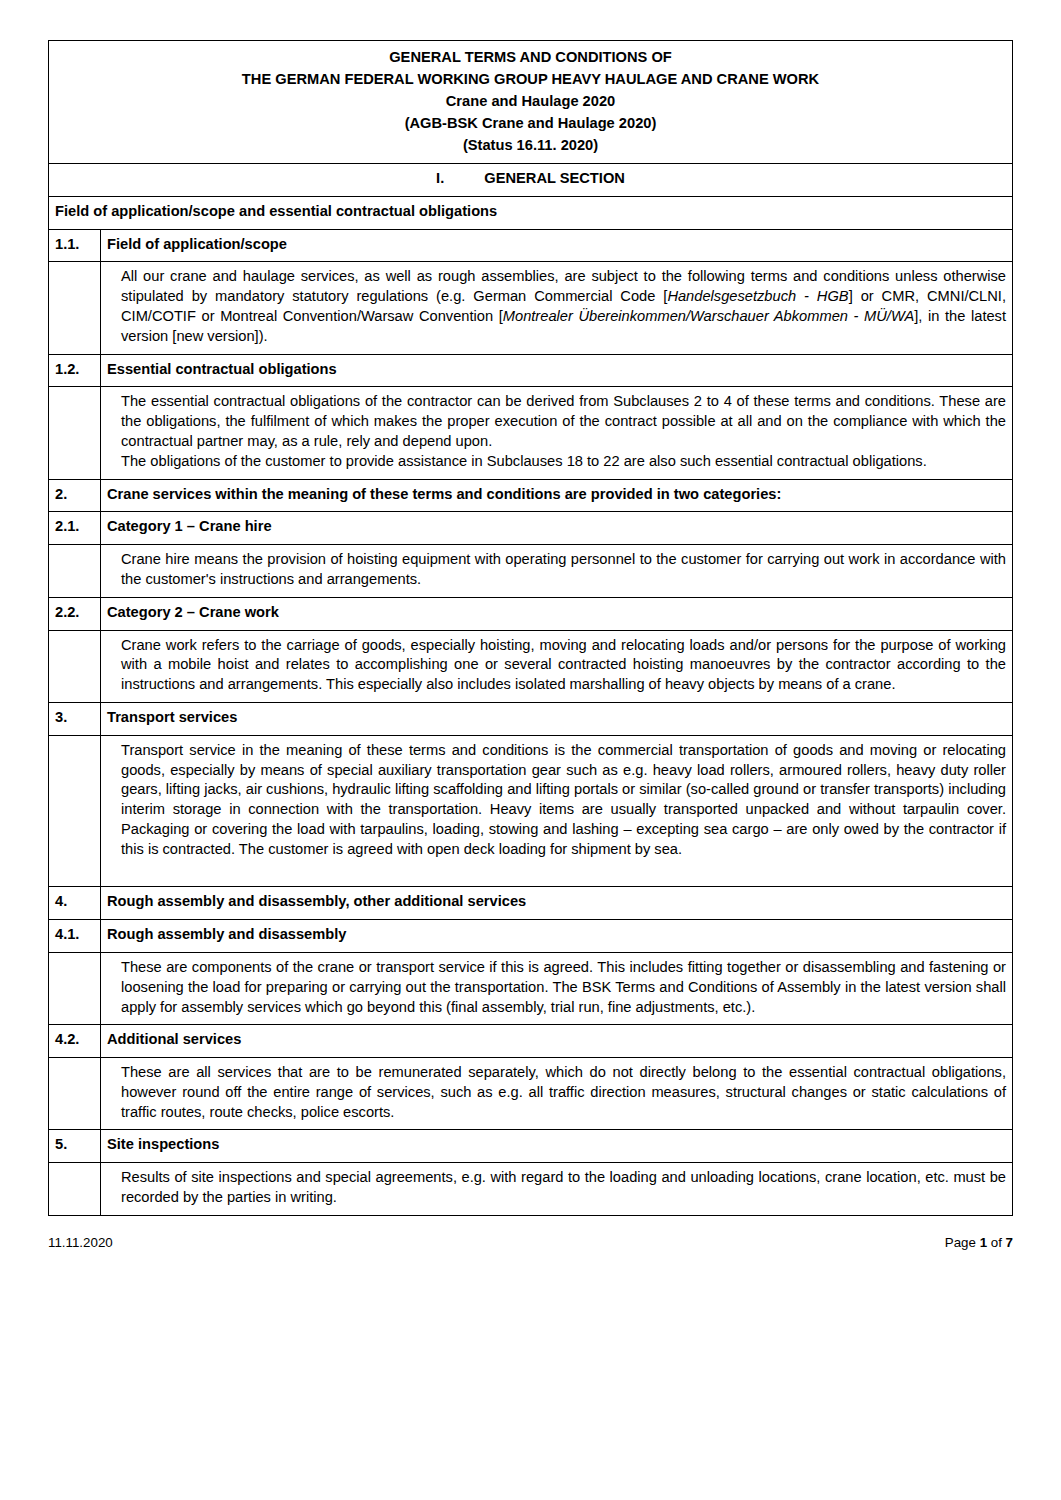| GENERAL TERMS AND CONDITIONS OF THE GERMAN FEDERAL WORKING GROUP HEAVY HAULAGE AND CRANE WORK Crane and Haulage 2020 (AGB-BSK Crane and Haulage 2020) (Status 16.11. 2020) |
| I. GENERAL SECTION |
| Field of application/scope and essential contractual obligations |
| 1.1. | Field of application/scope |
| | All our crane and haulage services, as well as rough assemblies, are subject to the following terms and conditions unless otherwise stipulated by mandatory statutory regulations (e.g. German Commercial Code [ Handelsgesetzbuch - HGB ] or CMR, CMNI/CLNI, CIM/COTIF or Montreal Convention/Warsaw Convention [ Montrealer Übereinkommen/Warschauer Abkommen - MÜ/WA ], in the latest version [new version]). |
| 1.2. | Essential contractual obligations |
| | The essential contractual obligations of the contractor can be derived from Subclauses 2 to 4 of these terms and conditions. These are the obligations, the fulfilment of which makes the proper execution of the contract possible at all and on the compliance with which the contractual partner may, as a rule, rely and depend upon. The obligations of the customer to provide assistance in Subclauses 18 to 22 are also such essential contractual obligations. |
| 2. | Crane services within the meaning of these terms and conditions are provided in two categories: |
| 2.1. | Category 1 – Crane hire |
| | Crane hire means the provision of hoisting equipment with operating personnel to the customer for carrying out work in accordance with the customer's instructions and arrangements. |
| 2.2. | Category 2 – Crane work |
| | Crane work refers to the carriage of goods, especially hoisting, moving and relocating loads and/or persons for the purpose of working with a mobile hoist and relates to accomplishing one or several contracted hoisting manoeuvres by the contractor according to the instructions and arrangements. This especially also includes isolated marshalling of heavy objects by means of a crane. |
| 3. | Transport services |
| | Transport service in the meaning of these terms and conditions is the commercial transportation of goods and moving or relocating goods, especially by means of special auxiliary transportation gear such as e.g. heavy load rollers, armoured rollers, heavy duty roller gears, lifting jacks, air cushions, hydraulic lifting scaffolding and lifting portals or similar (so-called ground or transfer transports) including interim storage in connection with the transportation. Heavy items are usually transported unpacked and without tarpaulin cover. Packaging or covering the load with tarpaulins, loading, stowing and lashing – excepting sea cargo – are only owed by the contractor if this is contracted. The customer is agreed with open deck loading for shipment by sea. |
| 4. | Rough assembly and disassembly, other additional services |
| 4.1. | Rough assembly and disassembly |
| | These are components of the crane or transport service if this is agreed. This includes fitting together or disassembling and fastening or loosening the load for preparing or carrying out the transportation. The BSK Terms and Conditions of Assembly in the latest version shall apply for assembly services which go beyond this (final assembly, trial run, fine adjustments, etc.). |
| 4.2. | Additional services |
| | These are all services that are to be remunerated separately, which do not directly belong to the essential contractual obligations, however round off the entire range of services, such as e.g. all traffic direction measures, structural changes or static calculations of traffic routes, route checks, police escorts. |
| 5. | Site inspections |
| | Results of site inspections and special agreements, e.g. with regard to the loading and unloading locations, crane location, etc. must be recorded by the parties in writing. |
11.11.2020
Page 1 of 7